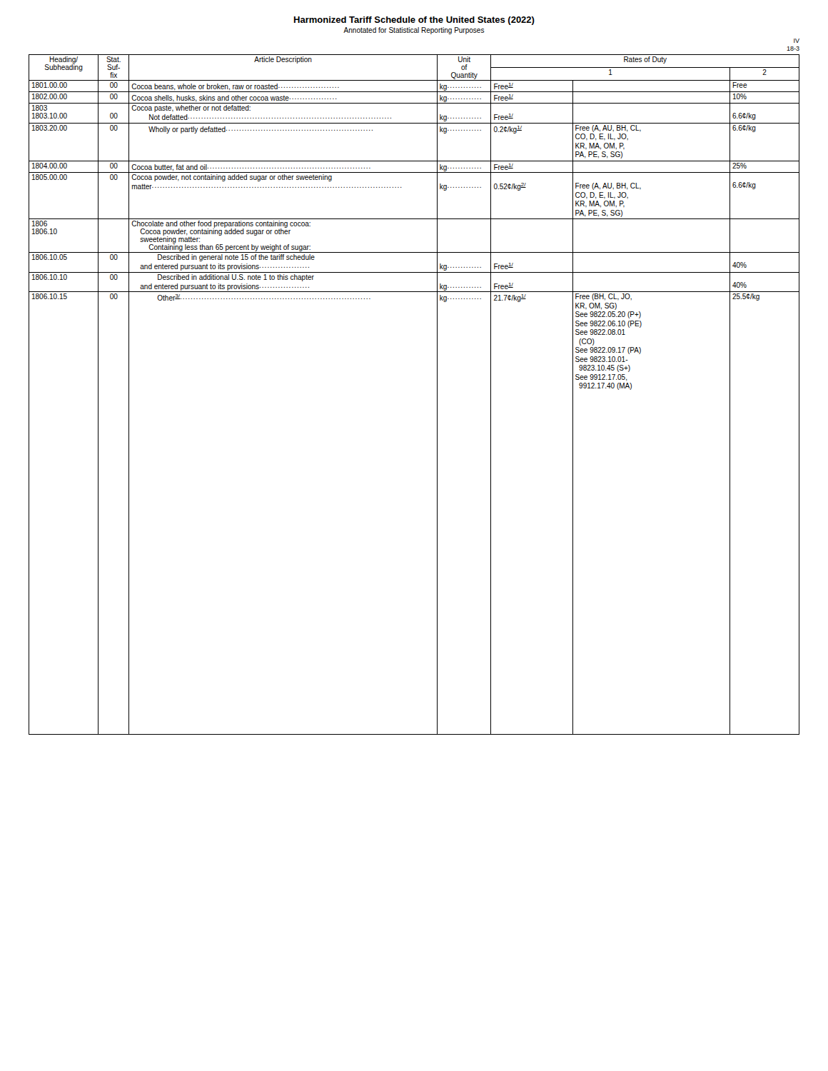Harmonized Tariff Schedule of the United States (2022)
Annotated for Statistical Reporting Purposes
IV
18-3
| Heading/ Subheading | Stat. Suf- fix | Article Description | Unit of Quantity | Rates of Duty |
| --- | --- | --- | --- | --- |
| 1 | 2 |
| 1801.00.00 | 00 | Cocoa beans, whole or broken, raw or roasted ....................... | kg ............. | Free 1/ | | Free |
| 1802.00.00 | 00 | Cocoa shells, husks, skins and other cocoa waste .................. | kg ............. | Free 1/ | | 10% |
| 1803 1803.10.00 | 00 | Cocoa paste, whether or not defatted: Not defatted ............................................................................ | kg ............. | Free 1/ | | 6.6¢/kg |
| 1803.20.00 | 00 | Wholly or partly defatted ....................................................... | kg ............. | 0.2¢/kg 1/ | Free (A, AU, BH, CL, CO, D, E, IL, JO, KR, MA, OM, P, PA, PE, S, SG) | 6.6¢/kg |
| 1804.00.00 | 00 | Cocoa butter, fat and oil ............................................................. | kg ............. | Free 1/ | | 25% |
| 1805.00.00 | 00 | Cocoa powder, not containing added sugar or other sweetening matter ............................................................................................. | kg ............. | 0.52¢/kg 2/ | Free (A, AU, BH, CL, CO, D, E, IL, JO, KR, MA, OM, P, PA, PE, S, SG) | 6.6¢/kg |
| 1806 1806.10 | | Chocolate and other food preparations containing cocoa: Cocoa powder, containing added sugar or other sweetening matter: Containing less than 65 percent by weight of sugar: | | | | |
| 1806.10.05 | 00 | Described in general note 15 of the tariff schedule and entered pursuant to its provisions ................... | kg ............. | Free 1/ | | 40% |
| 1806.10.10 | 00 | Described in additional U.S. note 1 to this chapter and entered pursuant to its provisions ................... | kg ............. | Free 1/ | | 40% |
| 1806.10.15 | 00 | Other 3/ ....................................................................... | kg ............. | 21.7¢/kg 1/ | Free (BH, CL, JO, KR, OM, SG) See 9822.05.20 (P+) See 9822.06.10 (PE) See 9822.08.01 (CO) See 9822.09.17 (PA) See 9823.10.01- 9823.10.45 (S+) See 9912.17.05, 9912.17.40 (MA) | 25.5¢/kg |